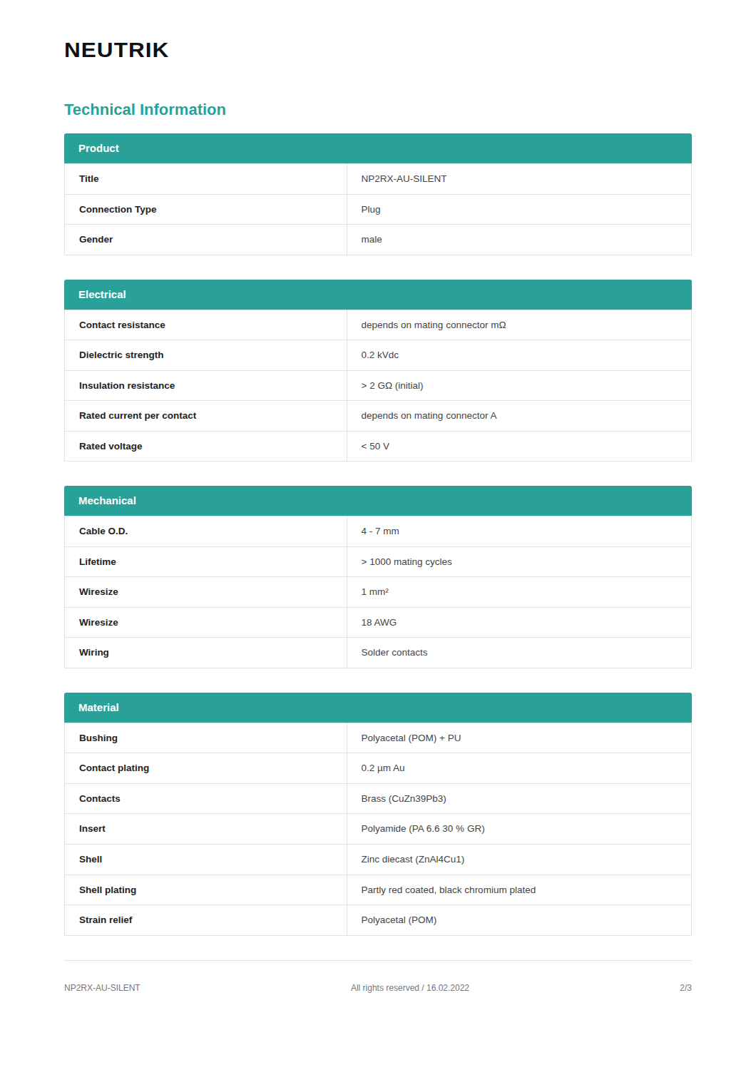NEUTRIK
Technical Information
Product
| Title | NP2RX-AU-SILENT |
| Connection Type | Plug |
| Gender | male |
Electrical
| Contact resistance | depends on mating connector mΩ |
| Dielectric strength | 0.2 kVdc |
| Insulation resistance | > 2 GΩ (initial) |
| Rated current per contact | depends on mating connector A |
| Rated voltage | < 50 V |
Mechanical
| Cable O.D. | 4 - 7 mm |
| Lifetime | > 1000 mating cycles |
| Wiresize | 1 mm² |
| Wiresize | 18 AWG |
| Wiring | Solder contacts |
Material
| Bushing | Polyacetal (POM) + PU |
| Contact plating | 0.2 µm Au |
| Contacts | Brass (CuZn39Pb3) |
| Insert | Polyamide (PA 6.6 30 % GR) |
| Shell | Zinc diecast (ZnAl4Cu1) |
| Shell plating | Partly red coated, black chromium plated |
| Strain relief | Polyacetal (POM) |
NP2RX-AU-SILENT
All rights reserved / 16.02.2022
2/3